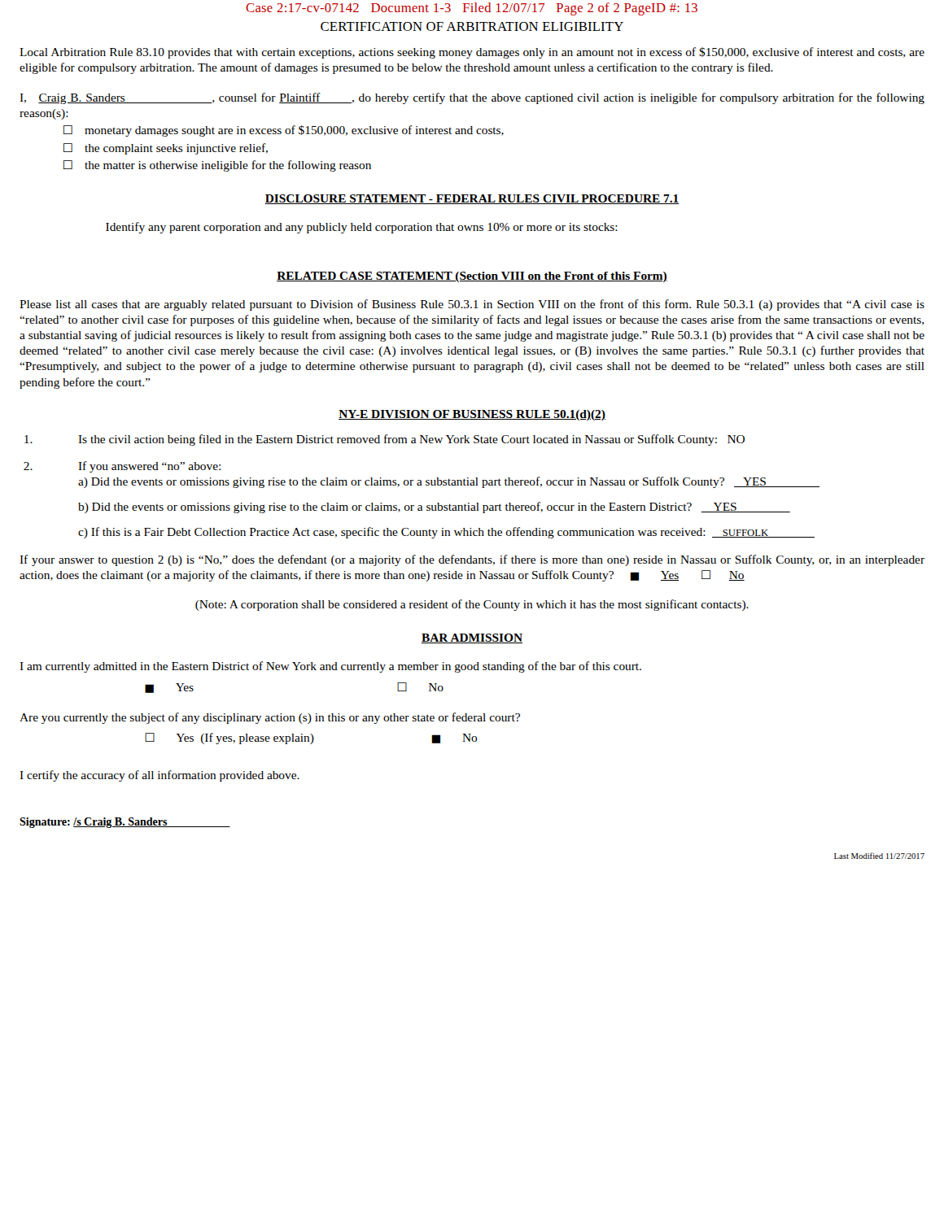Case 2:17-cv-07142 Document 1-3 Filed 12/07/17 Page 2 of 2 PageID #: 13
CERTIFICATION OF ARBITRATION ELIGIBILITY
Local Arbitration Rule 83.10 provides that with certain exceptions, actions seeking money damages only in an amount not in excess of $150,000, exclusive of interest and costs, are eligible for compulsory arbitration. The amount of damages is presumed to be below the threshold amount unless a certification to the contrary is filed.
I, Craig B. Sanders , counsel for Plaintiff , do hereby certify that the above captioned civil action is ineligible for compulsory arbitration for the following reason(s):
☐monetary damages sought are in excess of $150,000, exclusive of interest and costs,
☐the complaint seeks injunctive relief,
☐the matter is otherwise ineligible for the following reason
DISCLOSURE STATEMENT - FEDERAL RULES CIVIL PROCEDURE 7.1
Identify any parent corporation and any publicly held corporation that owns 10% or more or its stocks:
RELATED CASE STATEMENT (Section VIII on the Front of this Form)
Please list all cases that are arguably related pursuant to Division of Business Rule 50.3.1 in Section VIII on the front of this form. Rule 50.3.1 (a) provides that “A civil case is “related” to another civil case for purposes of this guideline when, because of the similarity of facts and legal issues or because the cases arise from the same transactions or events, a substantial saving of judicial resources is likely to result from assigning both cases to the same judge and magistrate judge.” Rule 50.3.1 (b) provides that “ A civil case shall not be deemed “related” to another civil case merely because the civil case: (A) involves identical legal issues, or (B) involves the same parties.” Rule 50.3.1 (c) further provides that “Presumptively, and subject to the power of a judge to determine otherwise pursuant to paragraph (d), civil cases shall not be deemed to be “related” unless both cases are still pending before the court.”
NY-E DIVISION OF BUSINESS RULE 50.1(d)(2)
Is the civil action being filed in the Eastern District removed from a New York State Court located in Nassau or Suffolk County: NO
If you answered “no” above:
a) Did the events or omissions giving rise to the claim or claims, or a substantial part thereof, occur in Nassau or Suffolk County? YES
b) Did the events or omissions giving rise to the claim or claims, or a substantial part thereof, occur in the Eastern District? YES
c) If this is a Fair Debt Collection Practice Act case, specific the County in which the offending communication was received: SUFFOLK
If your answer to question 2 (b) is “No,” does the defendant (or a majority of the defendants, if there is more than one) reside in Nassau or Suffolk County, or, in an interpleader action, does the claimant (or a majority of the claimants, if there is more than one) reside in Nassau or Suffolk County? ■ Yes ☐ No
(Note: A corporation shall be considered a resident of the County in which it has the most significant contacts).
BAR ADMISSION
I am currently admitted in the Eastern District of New York and currently a member in good standing of the bar of this court.
■ Yes ☐ No
Are you currently the subject of any disciplinary action (s) in this or any other state or federal court?
☐ Yes (If yes, please explain) ■ No
I certify the accuracy of all information provided above.
Signature: /s Craig B. Sanders
Last Modified 11/27/2017